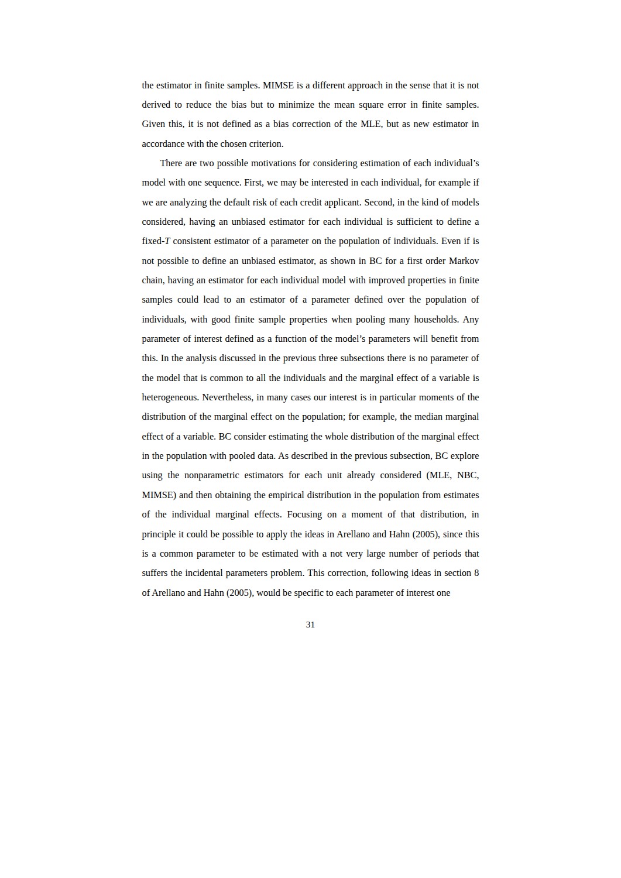the estimator in finite samples. MIMSE is a different approach in the sense that it is not derived to reduce the bias but to minimize the mean square error in finite samples. Given this, it is not defined as a bias correction of the MLE, but as new estimator in accordance with the chosen criterion.
There are two possible motivations for considering estimation of each individual’s model with one sequence. First, we may be interested in each individual, for example if we are analyzing the default risk of each credit applicant. Second, in the kind of models considered, having an unbiased estimator for each individual is sufficient to define a fixed-T consistent estimator of a parameter on the population of individuals. Even if is not possible to define an unbiased estimator, as shown in BC for a first order Markov chain, having an estimator for each individual model with improved properties in finite samples could lead to an estimator of a parameter defined over the population of individuals, with good finite sample properties when pooling many households. Any parameter of interest defined as a function of the model’s parameters will benefit from this. In the analysis discussed in the previous three subsections there is no parameter of the model that is common to all the individuals and the marginal effect of a variable is heterogeneous. Nevertheless, in many cases our interest is in particular moments of the distribution of the marginal effect on the population; for example, the median marginal effect of a variable. BC consider estimating the whole distribution of the marginal effect in the population with pooled data. As described in the previous subsection, BC explore using the nonparametric estimators for each unit already considered (MLE, NBC, MIMSE) and then obtaining the empirical distribution in the population from estimates of the individual marginal effects. Focusing on a moment of that distribution, in principle it could be possible to apply the ideas in Arellano and Hahn (2005), since this is a common parameter to be estimated with a not very large number of periods that suffers the incidental parameters problem. This correction, following ideas in section 8 of Arellano and Hahn (2005), would be specific to each parameter of interest one
31